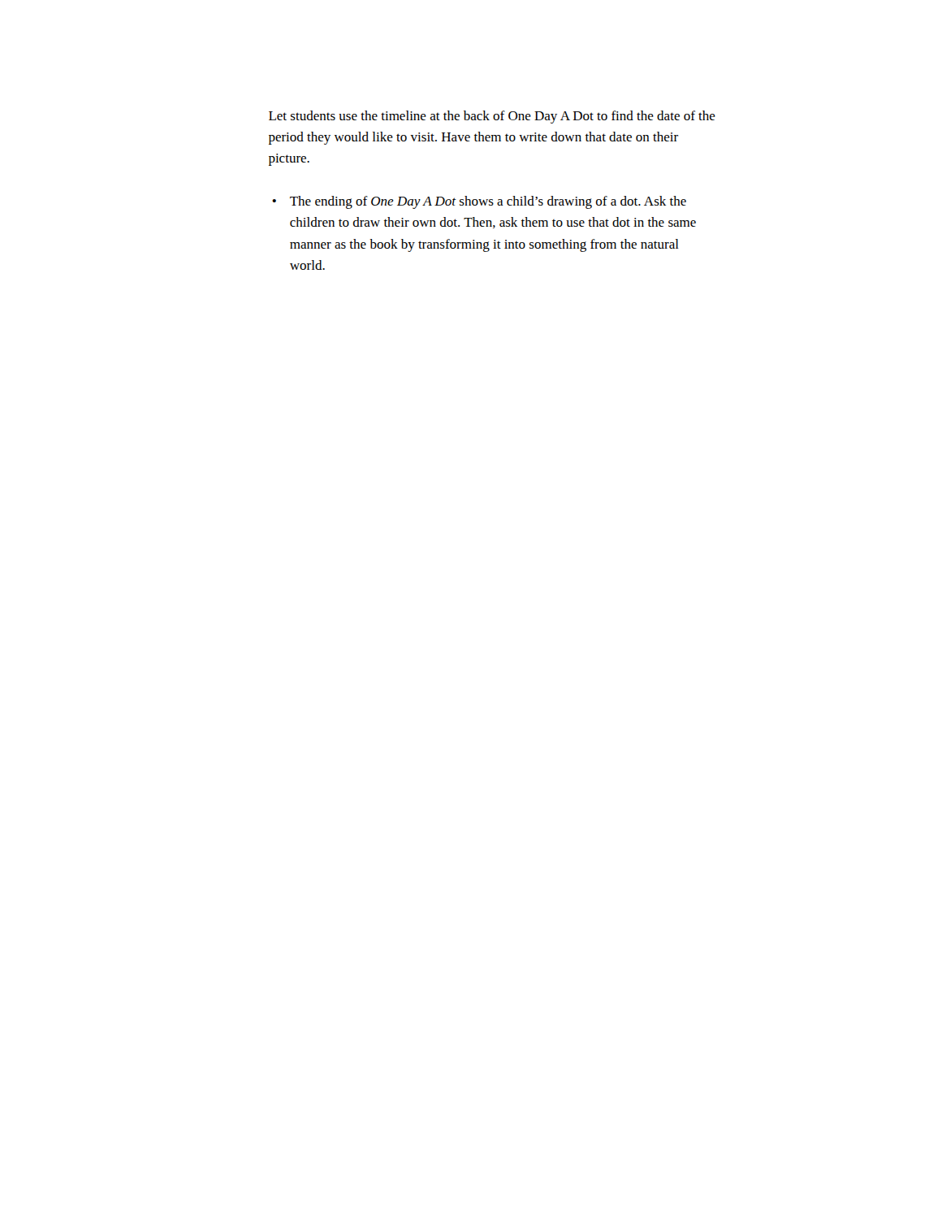Let students use the timeline at the back of One Day A Dot to find the date of the period they would like to visit. Have them to write down that date on their picture.
The ending of One Day A Dot shows a child’s drawing of a dot. Ask the children to draw their own dot. Then, ask them to use that dot in the same manner as the book by transforming it into something from the natural world.